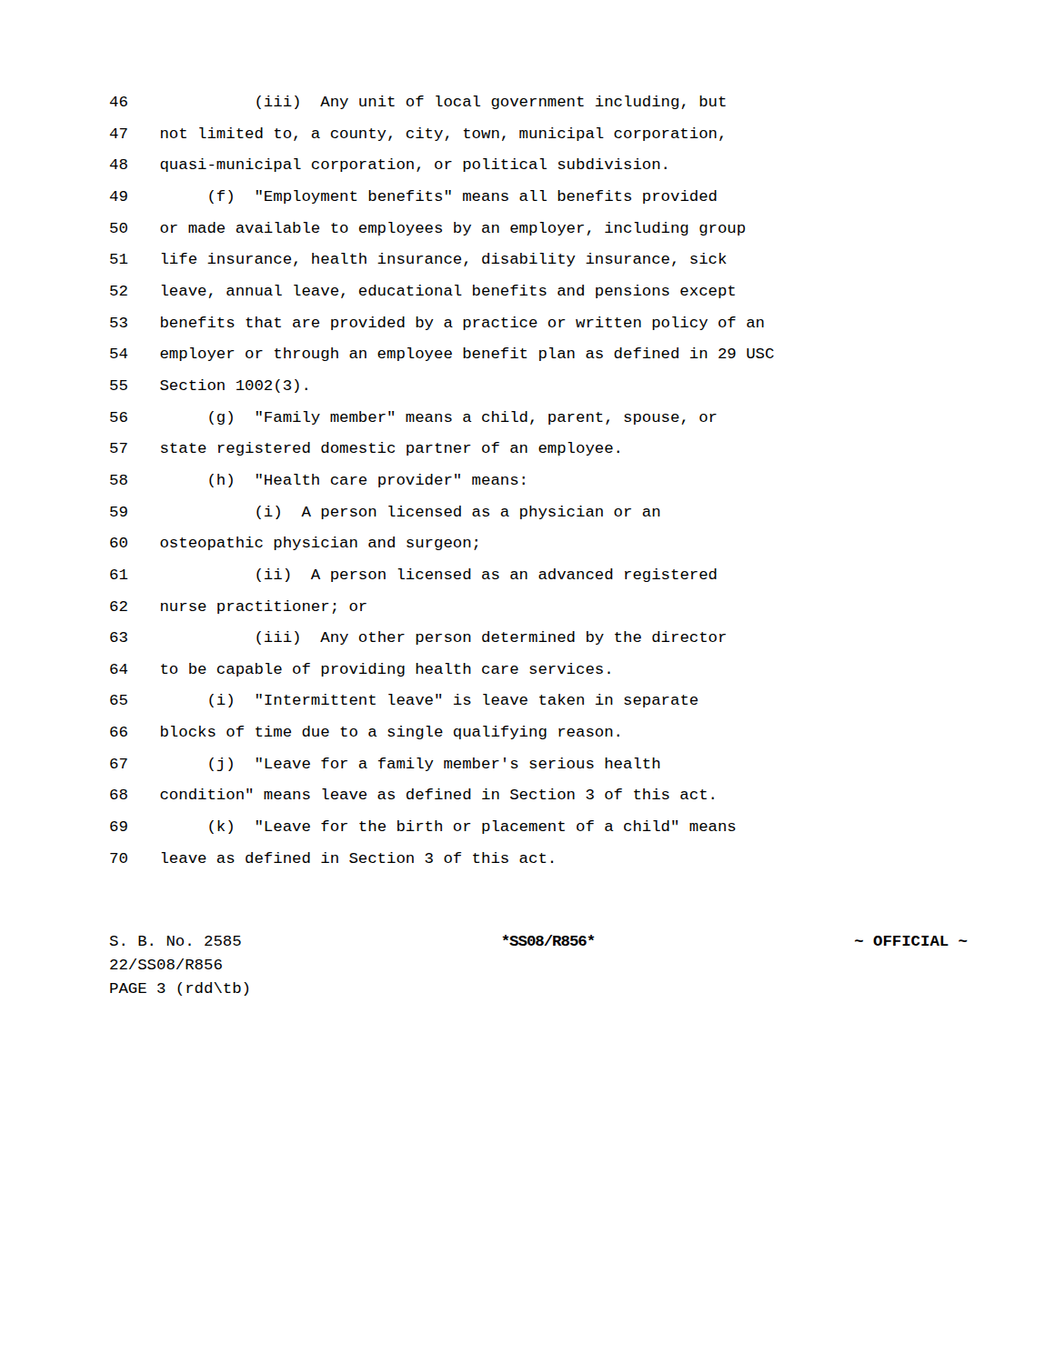46 (iii) Any unit of local government including, but
47 not limited to, a county, city, town, municipal corporation,
48 quasi-municipal corporation, or political subdivision.
49 (f) "Employment benefits" means all benefits provided
50 or made available to employees by an employer, including group
51 life insurance, health insurance, disability insurance, sick
52 leave, annual leave, educational benefits and pensions except
53 benefits that are provided by a practice or written policy of an
54 employer or through an employee benefit plan as defined in 29 USC
55 Section 1002(3).
56 (g) "Family member" means a child, parent, spouse, or
57 state registered domestic partner of an employee.
58 (h) "Health care provider" means:
59 (i) A person licensed as a physician or an
60 osteopathic physician and surgeon;
61 (ii) A person licensed as an advanced registered
62 nurse practitioner; or
63 (iii) Any other person determined by the director
64 to be capable of providing health care services.
65 (i) "Intermittent leave" is leave taken in separate
66 blocks of time due to a single qualifying reason.
67 (j) "Leave for a family member's serious health
68 condition" means leave as defined in Section 3 of this act.
69 (k) "Leave for the birth or placement of a child" means
70 leave as defined in Section 3 of this act.
S. B. No. 2585 *SS08/R856* ~ OFFICIAL ~
22/SS08/R856
PAGE 3 (rdd\tb)